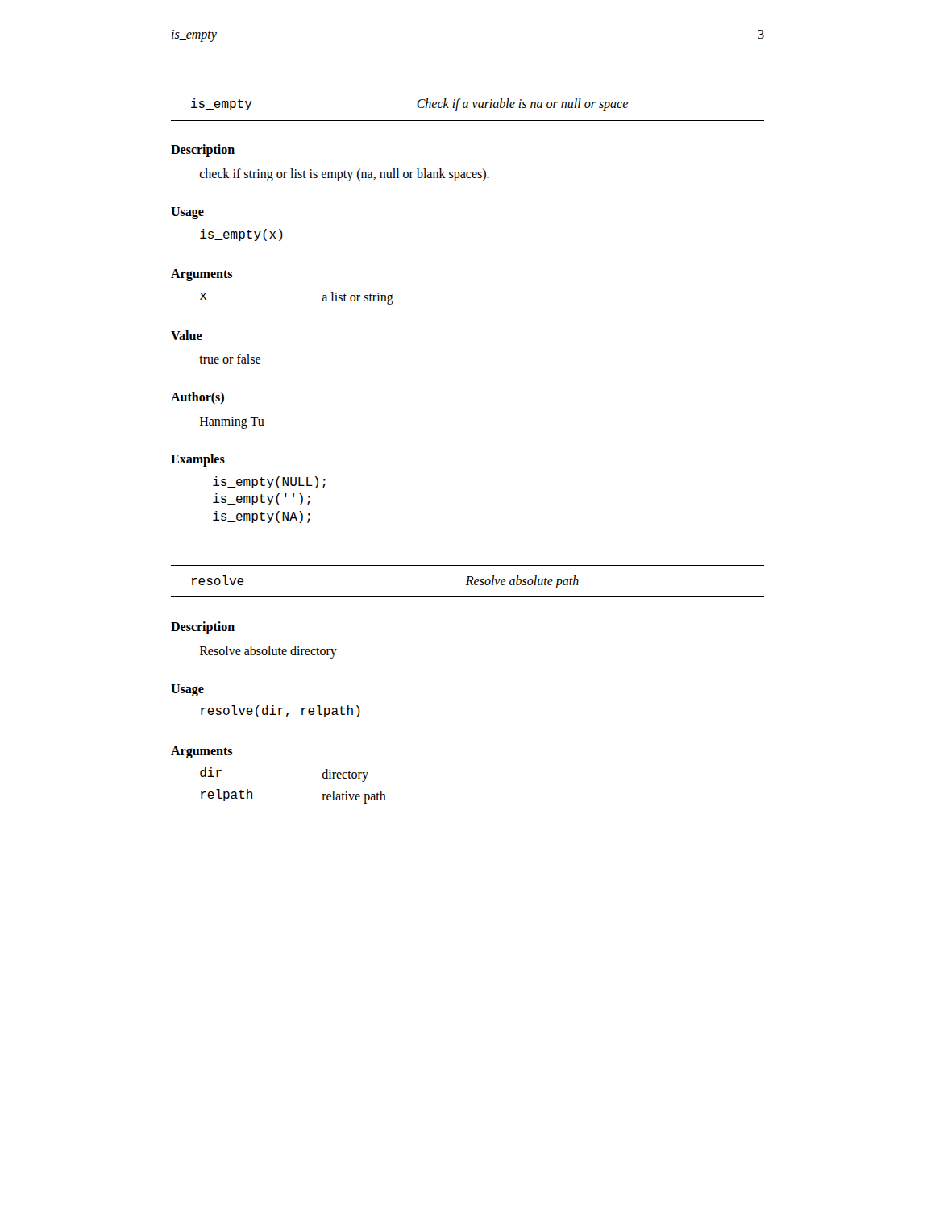is_empty 3
is_empty Check if a variable is na or null or space
Description
check if string or list is empty (na, null or blank spaces).
Usage
is_empty(x)
Arguments
x
a list or string
Value
true or false
Author(s)
Hanming Tu
Examples
is_empty(NULL);
is_empty('');
is_empty(NA);
resolve Resolve absolute path
Description
Resolve absolute directory
Usage
resolve(dir, relpath)
Arguments
dir
directory
relpath
relative path